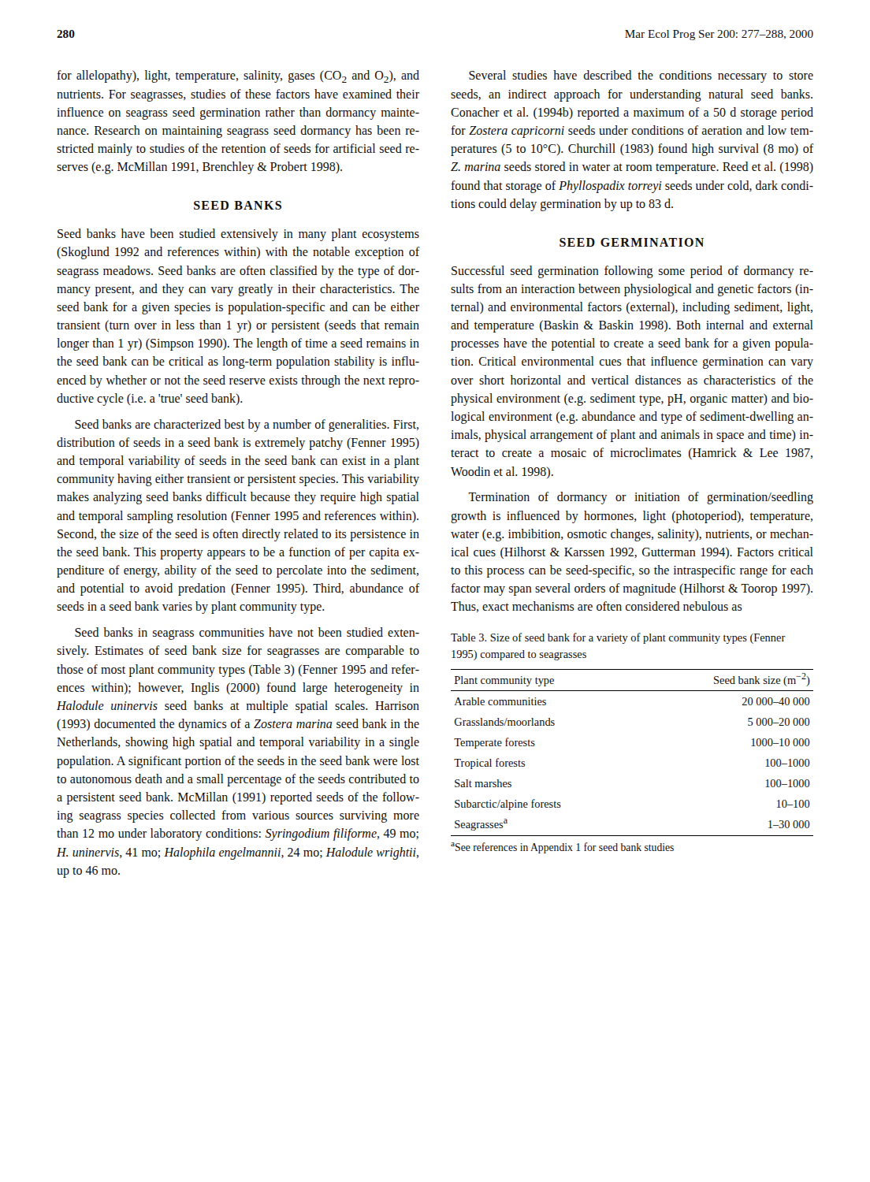280 Mar Ecol Prog Ser 200: 277–288, 2000
for allelopathy), light, temperature, salinity, gases (CO2 and O2), and nutrients. For seagrasses, studies of these factors have examined their influence on seagrass seed germination rather than dormancy maintenance. Research on maintaining seagrass seed dormancy has been restricted mainly to studies of the retention of seeds for artificial seed reserves (e.g. McMillan 1991, Brenchley & Probert 1998).
Seed banks
Seed banks have been studied extensively in many plant ecosystems (Skoglund 1992 and references within) with the notable exception of seagrass meadows. Seed banks are often classified by the type of dormancy present, and they can vary greatly in their characteristics. The seed bank for a given species is population-specific and can be either transient (turn over in less than 1 yr) or persistent (seeds that remain longer than 1 yr) (Simpson 1990). The length of time a seed remains in the seed bank can be critical as long-term population stability is influenced by whether or not the seed reserve exists through the next reproductive cycle (i.e. a 'true' seed bank).
Seed banks are characterized best by a number of generalities. First, distribution of seeds in a seed bank is extremely patchy (Fenner 1995) and temporal variability of seeds in the seed bank can exist in a plant community having either transient or persistent species. This variability makes analyzing seed banks difficult because they require high spatial and temporal sampling resolution (Fenner 1995 and references within). Second, the size of the seed is often directly related to its persistence in the seed bank. This property appears to be a function of per capita expenditure of energy, ability of the seed to percolate into the sediment, and potential to avoid predation (Fenner 1995). Third, abundance of seeds in a seed bank varies by plant community type.
Seed banks in seagrass communities have not been studied extensively. Estimates of seed bank size for seagrasses are comparable to those of most plant community types (Table 3) (Fenner 1995 and references within); however, Inglis (2000) found large heterogeneity in Halodule uninervis seed banks at multiple spatial scales. Harrison (1993) documented the dynamics of a Zostera marina seed bank in the Netherlands, showing high spatial and temporal variability in a single population. A significant portion of the seeds in the seed bank were lost to autonomous death and a small percentage of the seeds contributed to a persistent seed bank. McMillan (1991) reported seeds of the following seagrass species collected from various sources surviving more than 12 mo under laboratory conditions: Syringodium filiforme, 49 mo; H. uninervis, 41 mo; Halophila engelmannii, 24 mo; Halodule wrightii, up to 46 mo.
Several studies have described the conditions necessary to store seeds, an indirect approach for understanding natural seed banks. Conacher et al. (1994b) reported a maximum of a 50 d storage period for Zostera capricorni seeds under conditions of aeration and low temperatures (5 to 10°C). Churchill (1983) found high survival (8 mo) of Z. marina seeds stored in water at room temperature. Reed et al. (1998) found that storage of Phyllospadix torreyi seeds under cold, dark conditions could delay germination by up to 83 d.
Seed germination
Successful seed germination following some period of dormancy results from an interaction between physiological and genetic factors (internal) and environmental factors (external), including sediment, light, and temperature (Baskin & Baskin 1998). Both internal and external processes have the potential to create a seed bank for a given population. Critical environmental cues that influence germination can vary over short horizontal and vertical distances as characteristics of the physical environment (e.g. sediment type, pH, organic matter) and biological environment (e.g. abundance and type of sediment-dwelling animals, physical arrangement of plant and animals in space and time) interact to create a mosaic of microclimates (Hamrick & Lee 1987, Woodin et al. 1998).
Termination of dormancy or initiation of germination/seedling growth is influenced by hormones, light (photoperiod), temperature, water (e.g. imbibition, osmotic changes, salinity), nutrients, or mechanical cues (Hilhorst & Karssen 1992, Gutterman 1994). Factors critical to this process can be seed-specific, so the intraspecific range for each factor may span several orders of magnitude (Hilhorst & Toorop 1997). Thus, exact mechanisms are often considered nebulous as
Table 3. Size of seed bank for a variety of plant community types (Fenner 1995) compared to seagrasses
| Plant community type | Seed bank size (m −2 ) |
| --- | --- |
| Arable communities | 20 000–40 000 |
| Grasslands/moorlands | 5 000–20 000 |
| Temperate forests | 1000–10 000 |
| Tropical forests | 100–1000 |
| Salt marshes | 100–1000 |
| Subarctic/alpine forests | 10–100 |
| Seagrasses a | 1–30 000 |
aSee references in Appendix 1 for seed bank studies